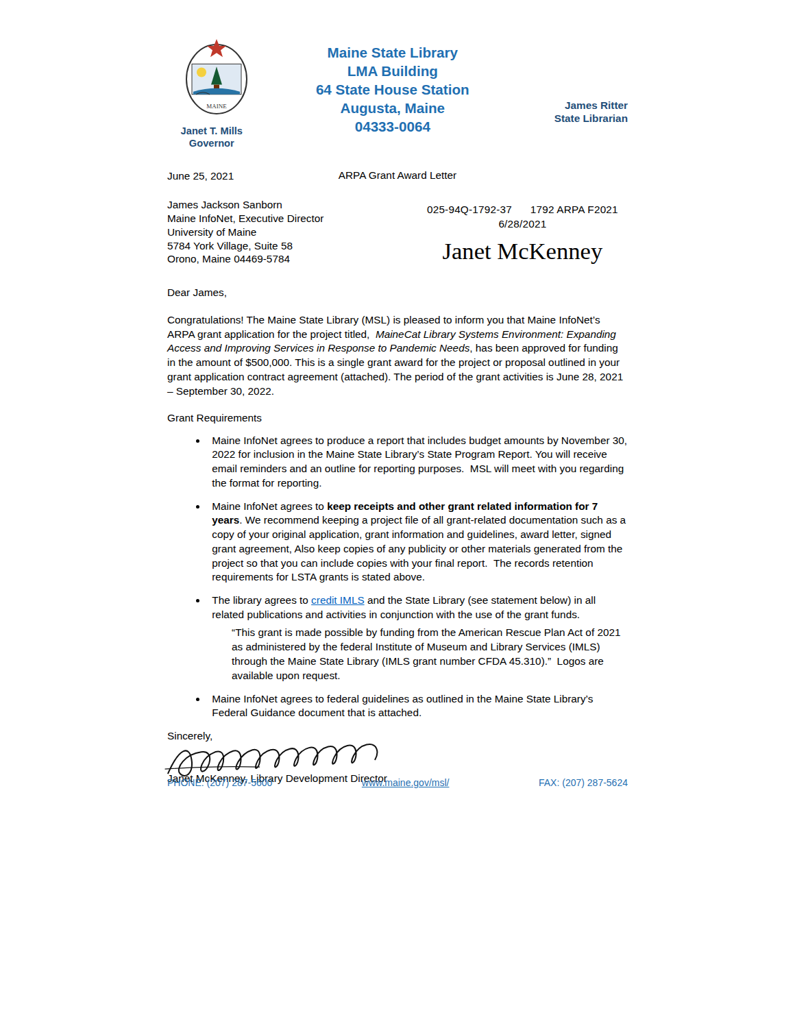Janet T. Mills
Governor
Maine State Library
LMA Building
64 State House Station
Augusta, Maine
04333-0064
James Ritter
State Librarian
ARPA Grant Award Letter
June 25, 2021
James Jackson Sanborn
Maine InfoNet, Executive Director
University of Maine
5784 York Village, Suite 58
Orono, Maine 04469-5784
025-94Q-1792-37 1792 ARPA F2021
6/28/2021
Janet McKenney
Dear James,
Congratulations! The Maine State Library (MSL) is pleased to inform you that Maine InfoNet’s ARPA grant application for the project titled, MaineCat Library Systems Environment: Expanding Access and Improving Services in Response to Pandemic Needs, has been approved for funding in the amount of $500,000. This is a single grant award for the project or proposal outlined in your grant application contract agreement (attached). The period of the grant activities is June 28, 2021 – September 30, 2022.
Grant Requirements
Maine InfoNet agrees to produce a report that includes budget amounts by November 30, 2022 for inclusion in the Maine State Library’s State Program Report. You will receive email reminders and an outline for reporting purposes. MSL will meet with you regarding the format for reporting.
Maine InfoNet agrees to keep receipts and other grant related information for 7 years. We recommend keeping a project file of all grant-related documentation such as a copy of your original application, grant information and guidelines, award letter, signed grant agreement, Also keep copies of any publicity or other materials generated from the project so that you can include copies with your final report. The records retention requirements for LSTA grants is stated above.
The library agrees to credit IMLS and the State Library (see statement below) in all related publications and activities in conjunction with the use of the grant funds.
“This grant is made possible by funding from the American Rescue Plan Act of 2021 as administered by the federal Institute of Museum and Library Services (IMLS) through the Maine State Library (IMLS grant number CFDA 45.310).” Logos are available upon request.
Maine InfoNet agrees to federal guidelines as outlined in the Maine State Library’s Federal Guidance document that is attached.
Sincerely,
Janet McKenney, Library Development Director
PHONE: (207) 287-5600
www.maine.gov/msl/
FAX: (207) 287-5624